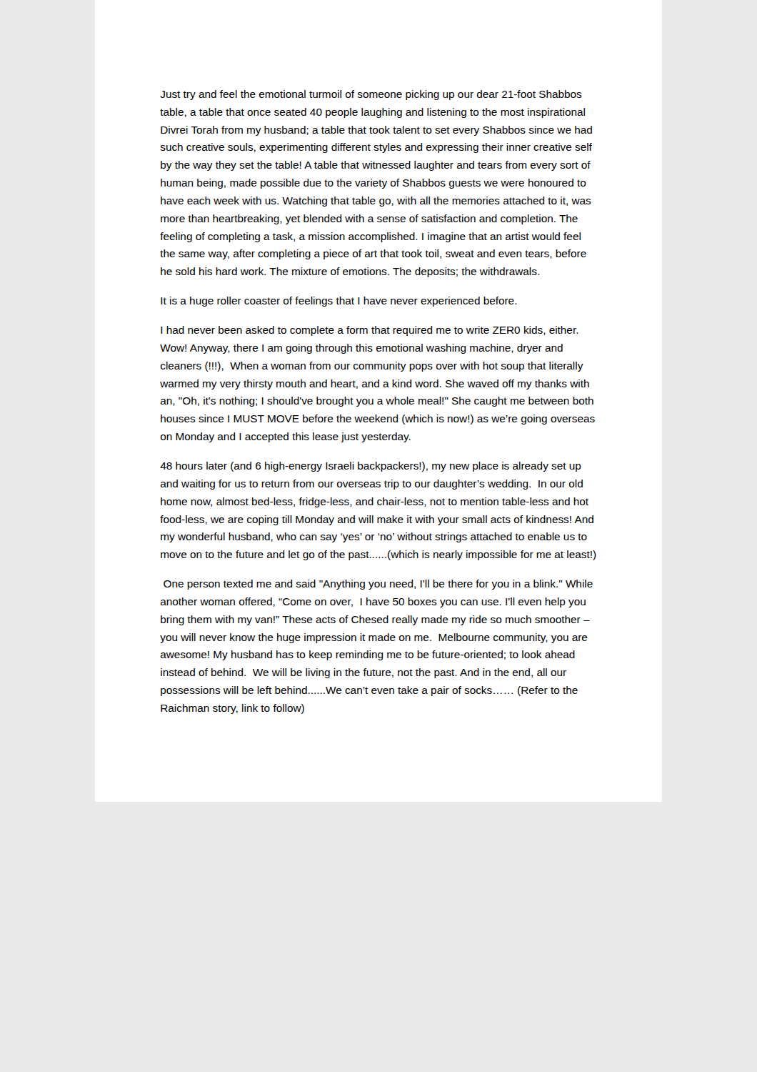Just try and feel the emotional turmoil of someone picking up our dear 21-foot Shabbos table, a table that once seated 40 people laughing and listening to the most inspirational Divrei Torah from my husband; a table that took talent to set every Shabbos since we had such creative souls, experimenting different styles and expressing their inner creative self by the way they set the table! A table that witnessed laughter and tears from every sort of human being, made possible due to the variety of Shabbos guests we were honoured to have each week with us. Watching that table go, with all the memories attached to it, was more than heartbreaking, yet blended with a sense of satisfaction and completion. The feeling of completing a task, a mission accomplished. I imagine that an artist would feel the same way, after completing a piece of art that took toil, sweat and even tears, before he sold his hard work. The mixture of emotions. The deposits; the withdrawals.
It is a huge roller coaster of feelings that I have never experienced before.
I had never been asked to complete a form that required me to write ZER0 kids, either. Wow! Anyway, there I am going through this emotional washing machine, dryer and cleaners (!!!), When a woman from our community pops over with hot soup that literally warmed my very thirsty mouth and heart, and a kind word. She waved off my thanks with an, "Oh, it's nothing; I should've brought you a whole meal!" She caught me between both houses since I MUST MOVE before the weekend (which is now!) as we’re going overseas on Monday and I accepted this lease just yesterday.
48 hours later (and 6 high-energy Israeli backpackers!), my new place is already set up and waiting for us to return from our overseas trip to our daughter’s wedding. In our old home now, almost bed-less, fridge-less, and chair-less, not to mention table-less and hot food-less, we are coping till Monday and will make it with your small acts of kindness! And my wonderful husband, who can say ‘yes’ or ‘no’ without strings attached to enable us to move on to the future and let go of the past......(which is nearly impossible for me at least!)
One person texted me and said "Anything you need, I'll be there for you in a blink." While another woman offered, “Come on over, I have 50 boxes you can use. I'll even help you bring them with my van!” These acts of Chesed really made my ride so much smoother – you will never know the huge impression it made on me. Melbourne community, you are awesome! My husband has to keep reminding me to be future-oriented; to look ahead instead of behind. We will be living in the future, not the past. And in the end, all our possessions will be left behind......We can’t even take a pair of socks…… (Refer to the Raichman story, link to follow)